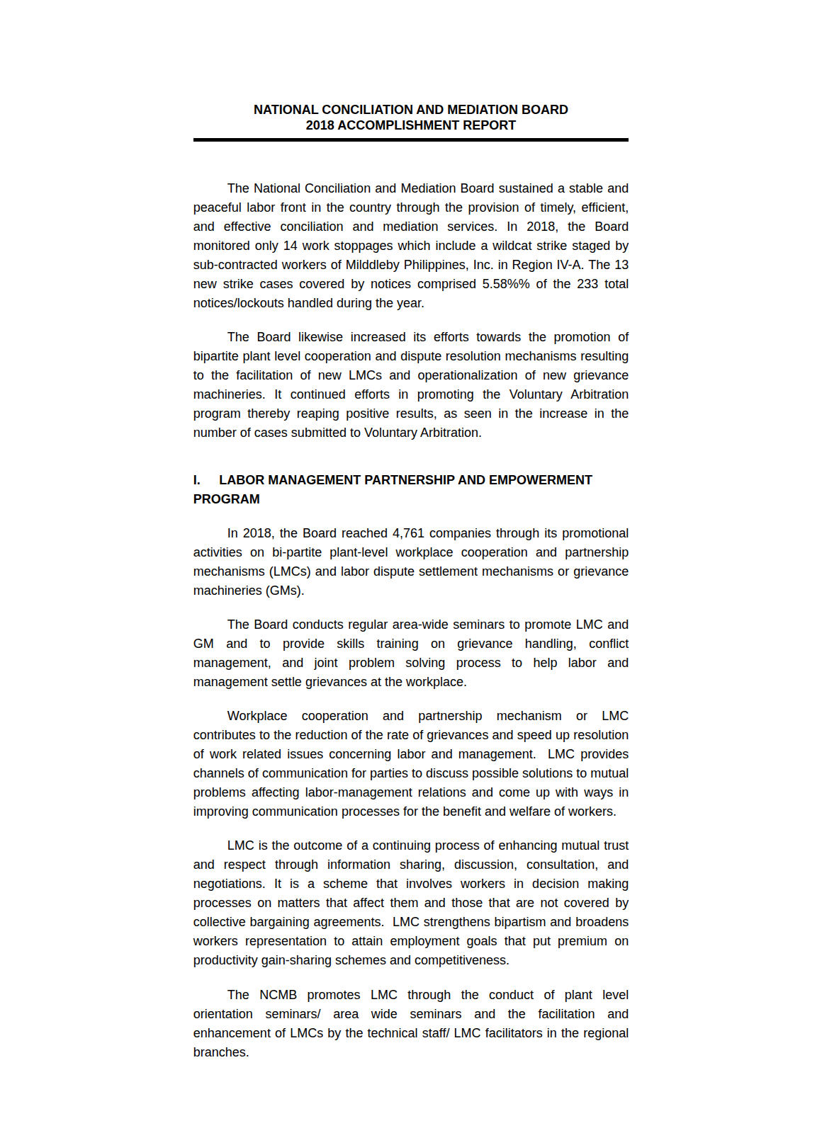NATIONAL CONCILIATION AND MEDIATION BOARD 2018 ACCOMPLISHMENT REPORT
The National Conciliation and Mediation Board sustained a stable and peaceful labor front in the country through the provision of timely, efficient, and effective conciliation and mediation services. In 2018, the Board monitored only 14 work stoppages which include a wildcat strike staged by sub-contracted workers of Milddleby Philippines, Inc. in Region IV-A. The 13 new strike cases covered by notices comprised 5.58%% of the 233 total notices/lockouts handled during the year.
The Board likewise increased its efforts towards the promotion of bipartite plant level cooperation and dispute resolution mechanisms resulting to the facilitation of new LMCs and operationalization of new grievance machineries. It continued efforts in promoting the Voluntary Arbitration program thereby reaping positive results, as seen in the increase in the number of cases submitted to Voluntary Arbitration.
I. LABOR MANAGEMENT PARTNERSHIP AND EMPOWERMENT PROGRAM
In 2018, the Board reached 4,761 companies through its promotional activities on bi-partite plant-level workplace cooperation and partnership mechanisms (LMCs) and labor dispute settlement mechanisms or grievance machineries (GMs).
The Board conducts regular area-wide seminars to promote LMC and GM and to provide skills training on grievance handling, conflict management, and joint problem solving process to help labor and management settle grievances at the workplace.
Workplace cooperation and partnership mechanism or LMC contributes to the reduction of the rate of grievances and speed up resolution of work related issues concerning labor and management. LMC provides channels of communication for parties to discuss possible solutions to mutual problems affecting labor-management relations and come up with ways in improving communication processes for the benefit and welfare of workers.
LMC is the outcome of a continuing process of enhancing mutual trust and respect through information sharing, discussion, consultation, and negotiations. It is a scheme that involves workers in decision making processes on matters that affect them and those that are not covered by collective bargaining agreements. LMC strengthens bipartism and broadens workers representation to attain employment goals that put premium on productivity gain-sharing schemes and competitiveness.
The NCMB promotes LMC through the conduct of plant level orientation seminars/ area wide seminars and the facilitation and enhancement of LMCs by the technical staff/ LMC facilitators in the regional branches.